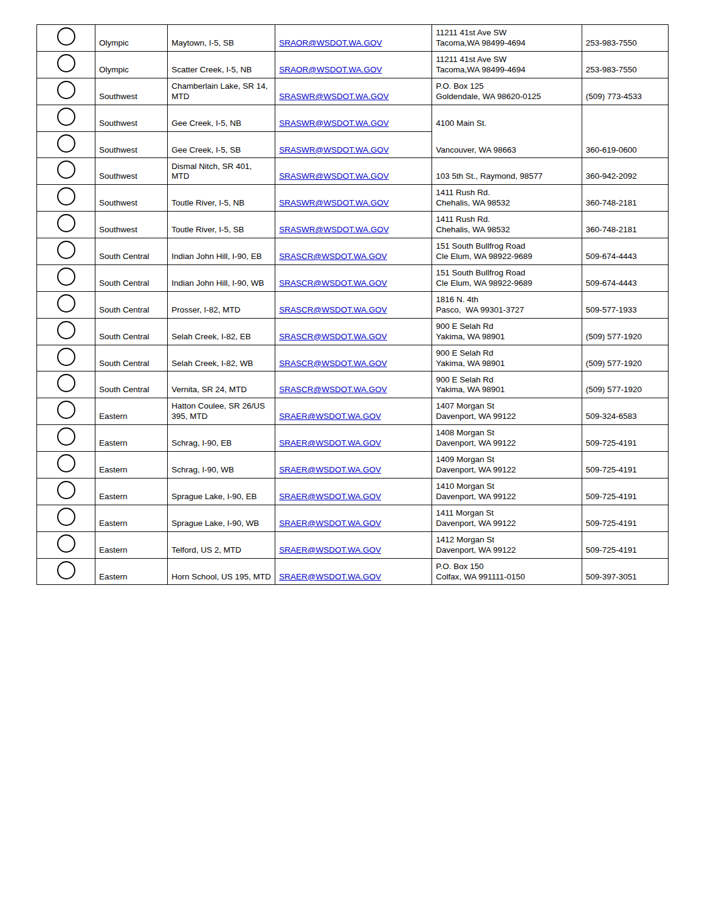| | Olympic | Maytown, I-5, SB | SRAOR@WSDOT.WA.GOV | 11211 41st Ave SW Tacoma,WA 98499-4694 | 253-983-7550 |
| | Olympic | Scatter Creek, I-5, NB | SRAOR@WSDOT.WA.GOV | 11211 41st Ave SW Tacoma,WA 98499-4694 | 253-983-7550 |
| | Southwest | Chamberlain Lake, SR 14, MTD | SRASWR@WSDOT.WA.GOV | P.O. Box 125 Goldendale, WA 98620-0125 | (509) 773-4533 |
| | Southwest | Gee Creek, I-5, NB | SRASWR@WSDOT.WA.GOV | 4100 Main St. | |
| | Southwest | Gee Creek, I-5, SB | SRASWR@WSDOT.WA.GOV | Vancouver, WA 98663 | 360-619-0600 |
| | Southwest | Dismal Nitch, SR 401, MTD | SRASWR@WSDOT.WA.GOV | 103 5th St., Raymond, 98577 | 360-942-2092 |
| | Southwest | Toutle River, I-5, NB | SRASWR@WSDOT.WA.GOV | 1411 Rush Rd. Chehalis, WA 98532 | 360-748-2181 |
| | Southwest | Toutle River, I-5, SB | SRASWR@WSDOT.WA.GOV | 1411 Rush Rd. Chehalis, WA 98532 | 360-748-2181 |
| | South Central | Indian John Hill, I-90, EB | SRASCR@WSDOT.WA.GOV | 151 South Bullfrog Road Cle Elum, WA 98922-9689 | 509-674-4443 |
| | South Central | Indian John Hill, I-90, WB | SRASCR@WSDOT.WA.GOV | 151 South Bullfrog Road Cle Elum, WA 98922-9689 | 509-674-4443 |
| | South Central | Prosser, I-82, MTD | SRASCR@WSDOT.WA.GOV | 1816 N. 4th Pasco, WA 99301-3727 | 509-577-1933 |
| | South Central | Selah Creek, I-82, EB | SRASCR@WSDOT.WA.GOV | 900 E Selah Rd Yakima, WA 98901 | (509) 577-1920 |
| | South Central | Selah Creek, I-82, WB | SRASCR@WSDOT.WA.GOV | 900 E Selah Rd Yakima, WA 98901 | (509) 577-1920 |
| | South Central | Vernita, SR 24, MTD | SRASCR@WSDOT.WA.GOV | 900 E Selah Rd Yakima, WA 98901 | (509) 577-1920 |
| | Eastern | Hatton Coulee, SR 26/US 395, MTD | SRAER@WSDOT.WA.GOV | 1407 Morgan St Davenport, WA 99122 | 509-324-6583 |
| | Eastern | Schrag, I-90, EB | SRAER@WSDOT.WA.GOV | 1408 Morgan St Davenport, WA 99122 | 509-725-4191 |
| | Eastern | Schrag, I-90, WB | SRAER@WSDOT.WA.GOV | 1409 Morgan St Davenport, WA 99122 | 509-725-4191 |
| | Eastern | Sprague Lake, I-90, EB | SRAER@WSDOT.WA.GOV | 1410 Morgan St Davenport, WA 99122 | 509-725-4191 |
| | Eastern | Sprague Lake, I-90, WB | SRAER@WSDOT.WA.GOV | 1411 Morgan St Davenport, WA 99122 | 509-725-4191 |
| | Eastern | Telford, US 2, MTD | SRAER@WSDOT.WA.GOV | 1412 Morgan St Davenport, WA 99122 | 509-725-4191 |
| | Eastern | Horn School, US 195, MTD | SRAER@WSDOT.WA.GOV | P.O. Box 150 Colfax, WA 991111-0150 | 509-397-3051 |